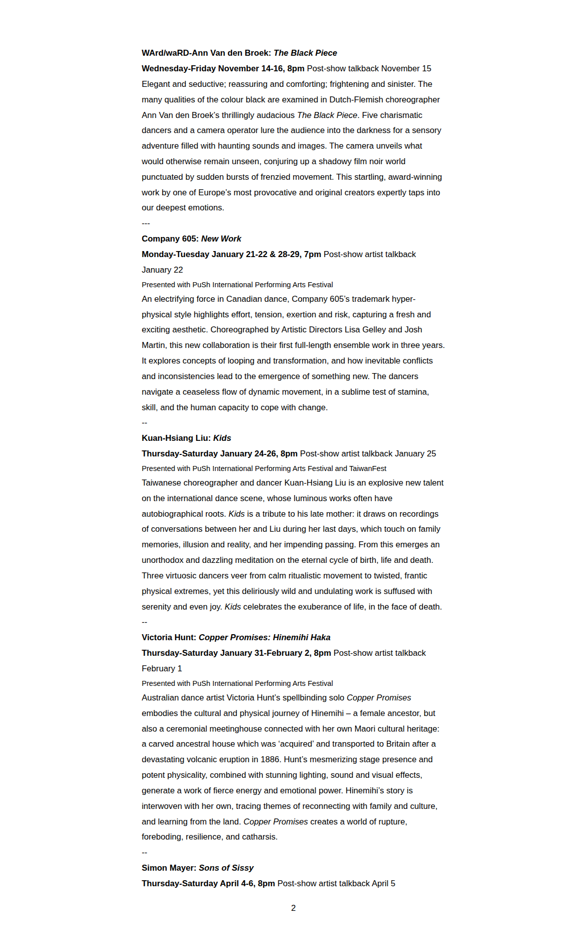WArd/waRD-Ann Van den Broek: The Black Piece
Wednesday-Friday November 14-16, 8pm Post-show talkback November 15
Elegant and seductive; reassuring and comforting; frightening and sinister. The many qualities of the colour black are examined in Dutch-Flemish choreographer Ann Van den Broek’s thrillingly audacious The Black Piece. Five charismatic dancers and a camera operator lure the audience into the darkness for a sensory adventure filled with haunting sounds and images. The camera unveils what would otherwise remain unseen, conjuring up a shadowy film noir world punctuated by sudden bursts of frenzied movement. This startling, award-winning work by one of Europe’s most provocative and original creators expertly taps into our deepest emotions.
---
Company 605: New Work
Monday-Tuesday January 21-22 & 28-29, 7pm Post-show artist talkback January 22
Presented with PuSh International Performing Arts Festival
An electrifying force in Canadian dance, Company 605’s trademark hyper-physical style highlights effort, tension, exertion and risk, capturing a fresh and exciting aesthetic. Choreographed by Artistic Directors Lisa Gelley and Josh Martin, this new collaboration is their first full-length ensemble work in three years. It explores concepts of looping and transformation, and how inevitable conflicts and inconsistencies lead to the emergence of something new. The dancers navigate a ceaseless flow of dynamic movement, in a sublime test of stamina, skill, and the human capacity to cope with change.
--
Kuan-Hsiang Liu: Kids
Thursday-Saturday January 24-26, 8pm Post-show artist talkback January 25
Presented with PuSh International Performing Arts Festival and TaiwanFest
Taiwanese choreographer and dancer Kuan-Hsiang Liu is an explosive new talent on the international dance scene, whose luminous works often have autobiographical roots. Kids is a tribute to his late mother: it draws on recordings of conversations between her and Liu during her last days, which touch on family memories, illusion and reality, and her impending passing. From this emerges an unorthodox and dazzling meditation on the eternal cycle of birth, life and death. Three virtuosic dancers veer from calm ritualistic movement to twisted, frantic physical extremes, yet this deliriously wild and undulating work is suffused with serenity and even joy. Kids celebrates the exuberance of life, in the face of death.
--
Victoria Hunt: Copper Promises: Hinemihi Haka
Thursday-Saturday January 31-February 2, 8pm Post-show artist talkback February 1
Presented with PuSh International Performing Arts Festival
Australian dance artist Victoria Hunt’s spellbinding solo Copper Promises embodies the cultural and physical journey of Hinemihi – a female ancestor, but also a ceremonial meetinghouse connected with her own Maori cultural heritage: a carved ancestral house which was ‘acquired’ and transported to Britain after a devastating volcanic eruption in 1886. Hunt’s mesmerizing stage presence and potent physicality, combined with stunning lighting, sound and visual effects, generate a work of fierce energy and emotional power. Hinemihi’s story is interwoven with her own, tracing themes of reconnecting with family and culture, and learning from the land. Copper Promises creates a world of rupture, foreboding, resilience, and catharsis.
--
Simon Mayer: Sons of Sissy
Thursday-Saturday April 4-6, 8pm Post-show artist talkback April 5
2